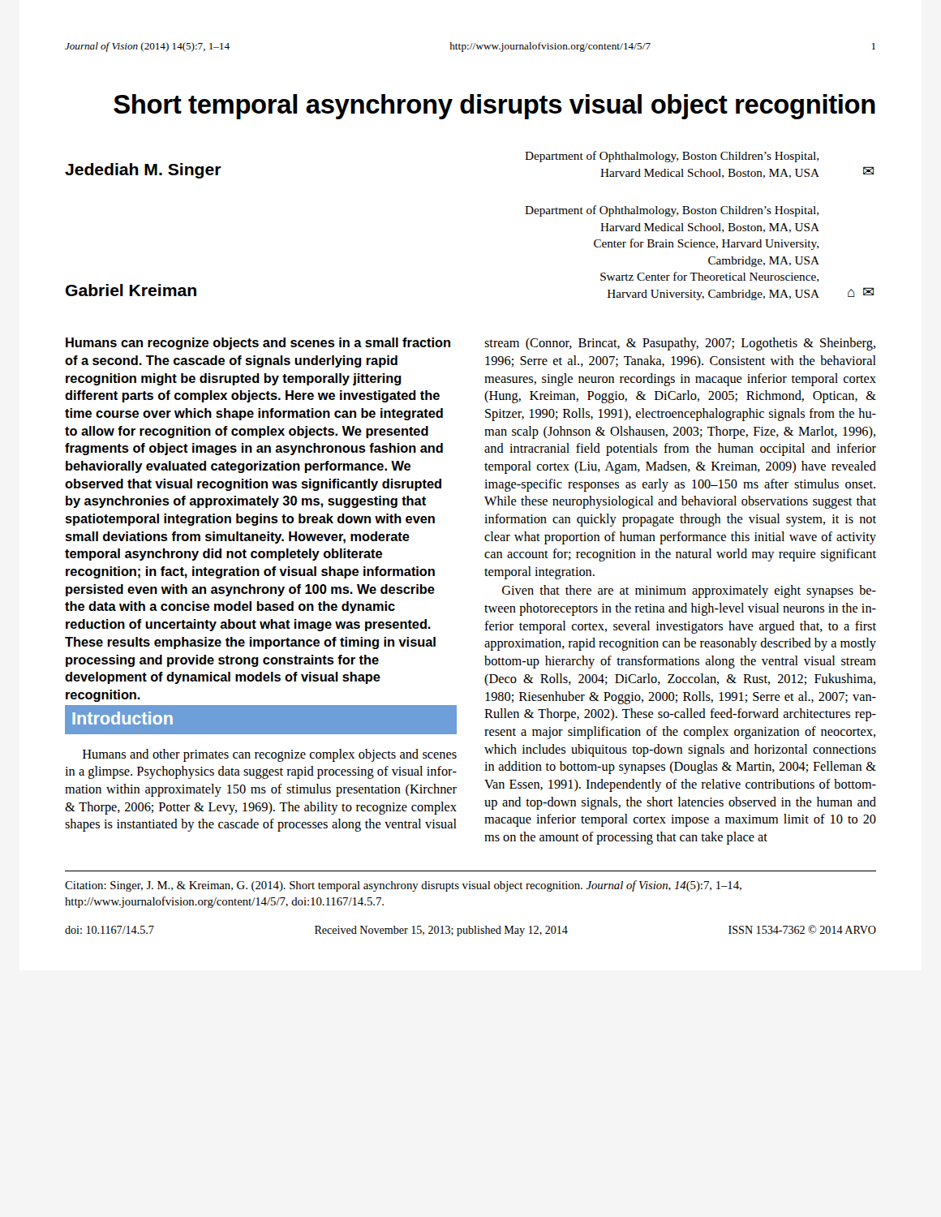Journal of Vision (2014) 14(5):7, 1–14
http://www.journalofvision.org/content/14/5/7
1
Short temporal asynchrony disrupts visual object recognition
Jedediah M. Singer
Department of Ophthalmology, Boston Children’s Hospital,
Harvard Medical School, Boston, MA, USA
✉
Gabriel Kreiman
Department of Ophthalmology, Boston Children’s Hospital,
Harvard Medical School, Boston, MA, USA
Center for Brain Science, Harvard University,
Cambridge, MA, USA
Swartz Center for Theoretical Neuroscience,
Harvard University, Cambridge, MA, USA
⌂ ✉
Humans can recognize objects and scenes in a small fraction of a second. The cascade of signals underlying rapid recognition might be disrupted by temporally jittering different parts of complex objects. Here we investigated the time course over which shape information can be integrated to allow for recognition of complex objects. We presented fragments of object images in an asynchronous fashion and behaviorally evaluated categorization performance. We observed that visual recognition was significantly disrupted by asynchronies of approximately 30 ms, suggesting that spatiotemporal integration begins to break down with even small deviations from simultaneity. However, moderate temporal asynchrony did not completely obliterate recognition; in fact, integration of visual shape information persisted even with an asynchrony of 100 ms. We describe the data with a concise model based on the dynamic reduction of uncertainty about what image was presented. These results emphasize the importance of timing in visual processing and provide strong constraints for the development of dynamical models of visual shape recognition.
Introduction
Humans and other primates can recognize complex objects and scenes in a glimpse. Psychophysics data suggest rapid processing of visual information within approximately 150 ms of stimulus presentation (Kirchner & Thorpe, 2006; Potter & Levy, 1969). The ability to recognize complex shapes is instantiated by the cascade of processes along the ventral visual stream (Connor, Brincat, & Pasupathy, 2007; Logothetis & Sheinberg, 1996; Serre et al., 2007; Tanaka, 1996). Consistent with the behavioral measures, single neuron recordings in macaque inferior temporal cortex (Hung, Kreiman, Poggio, & DiCarlo, 2005; Richmond, Optican, & Spitzer, 1990; Rolls, 1991), electroencephalographic signals from the human scalp (Johnson & Olshausen, 2003; Thorpe, Fize, & Marlot, 1996), and intracranial field potentials from the human occipital and inferior temporal cortex (Liu, Agam, Madsen, & Kreiman, 2009) have revealed image-specific responses as early as 100–150 ms after stimulus onset. While these neurophysiological and behavioral observations suggest that information can quickly propagate through the visual system, it is not clear what proportion of human performance this initial wave of activity can account for; recognition in the natural world may require significant temporal integration.
Given that there are at minimum approximately eight synapses between photoreceptors in the retina and high-level visual neurons in the inferior temporal cortex, several investigators have argued that, to a first approximation, rapid recognition can be reasonably described by a mostly bottom-up hierarchy of transformations along the ventral visual stream (Deco & Rolls, 2004; DiCarlo, Zoccolan, & Rust, 2012; Fukushima, 1980; Riesenhuber & Poggio, 2000; Rolls, 1991; Serre et al., 2007; vanRullen & Thorpe, 2002). These so-called feed-forward architectures represent a major simplification of the complex organization of neocortex, which includes ubiquitous top-down signals and horizontal connections in addition to bottom-up synapses (Douglas & Martin, 2004; Felleman & Van Essen, 1991). Independently of the relative contributions of bottom-up and top-down signals, the short latencies observed in the human and macaque inferior temporal cortex impose a maximum limit of 10 to 20 ms on the amount of processing that can take place at
Citation: Singer, J. M., & Kreiman, G. (2014). Short temporal asynchrony disrupts visual object recognition. Journal of Vision, 14(5):7, 1–14, http://www.journalofvision.org/content/14/5/7, doi:10.1167/14.5.7.
doi: 10.1167/14.5.7
Received November 15, 2013; published May 12, 2014
ISSN 1534-7362 © 2014 ARVO